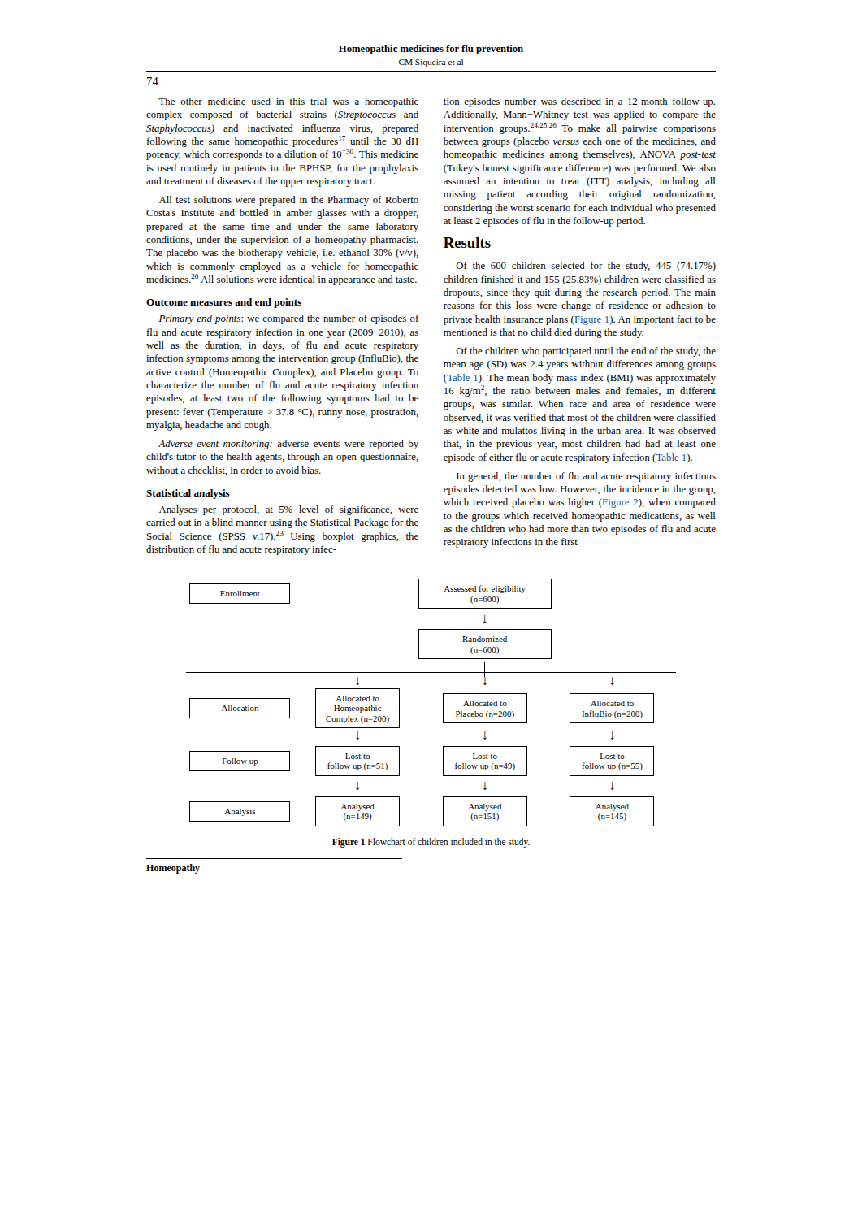Homeopathic medicines for flu prevention
CM Siqueira et al
74
The other medicine used in this trial was a homeopathic complex composed of bacterial strains (Streptococcus and Staphylococcus) and inactivated influenza virus, prepared following the same homeopathic procedures17 until the 30 dH potency, which corresponds to a dilution of 10−30. This medicine is used routinely in patients in the BPHSP, for the prophylaxis and treatment of diseases of the upper respiratory tract.
All test solutions were prepared in the Pharmacy of Roberto Costa's Institute and bottled in amber glasses with a dropper, prepared at the same time and under the same laboratory conditions, under the supervision of a homeopathy pharmacist. The placebo was the biotherapy vehicle, i.e. ethanol 30% (v/v), which is commonly employed as a vehicle for homeopathic medicines.20 All solutions were identical in appearance and taste.
Outcome measures and end points
Primary end points: we compared the number of episodes of flu and acute respiratory infection in one year (2009−2010), as well as the duration, in days, of flu and acute respiratory infection symptoms among the intervention group (InfluBio), the active control (Homeopathic Complex), and Placebo group. To characterize the number of flu and acute respiratory infection episodes, at least two of the following symptoms had to be present: fever (Temperature > 37.8 °C), runny nose, prostration, myalgia, headache and cough.
Adverse event monitoring: adverse events were reported by child's tutor to the health agents, through an open questionnaire, without a checklist, in order to avoid bias.
Statistical analysis
Analyses per protocol, at 5% level of significance, were carried out in a blind manner using the Statistical Package for the Social Science (SPSS v.17).23 Using boxplot graphics, the distribution of flu and acute respiratory infec-
tion episodes number was described in a 12-month follow-up. Additionally, Mann−Whitney test was applied to compare the intervention groups.24,25,26 To make all pairwise comparisons between groups (placebo versus each one of the medicines, and homeopathic medicines among themselves), ANOVA post-test (Tukey's honest significance difference) was performed. We also assumed an intention to treat (ITT) analysis, including all missing patient according their original randomization, considering the worst scenario for each individual who presented at least 2 episodes of flu in the follow-up period.
Results
Of the 600 children selected for the study, 445 (74.17%) children finished it and 155 (25.83%) children were classified as dropouts, since they quit during the research period. The main reasons for this loss were change of residence or adhesion to private health insurance plans (Figure 1). An important fact to be mentioned is that no child died during the study.
Of the children who participated until the end of the study, the mean age (SD) was 2.4 years without differences among groups (Table 1). The mean body mass index (BMI) was approximately 16 kg/m2, the ratio between males and females, in different groups, was similar. When race and area of residence were observed, it was verified that most of the children were classified as white and mulattos living in the urban area. It was observed that, in the previous year, most children had had at least one episode of either flu or acute respiratory infection (Table 1).
In general, the number of flu and acute respiratory infections episodes detected was low. However, the incidence in the group, which received placebo was higher (Figure 2), when compared to the groups which received homeopathic medications, as well as the children who had more than two episodes of flu and acute respiratory infections in the first
| Enrollment | | Assessed for eligibility (n=600) | |
| | | ↓ | |
| | | Randomized (n=600) | |
| | ↓ | ↓ | ↓ |
| Allocation | Allocated to Homeopathic Complex (n=200) | Allocated to Placebo (n=200) | Allocated to InfluBio (n=200) |
| | ↓ | ↓ | ↓ |
| Follow up | Lost to follow up (n=51) | Lost to follow up (n=49) | Lost to follow up (n=55) |
| | ↓ | ↓ | ↓ |
| Analysis | Analysed (n=149) | Analysed (n=151) | Analysed (n=145) |
Figure 1 Flowchart of children included in the study.
Homeopathy